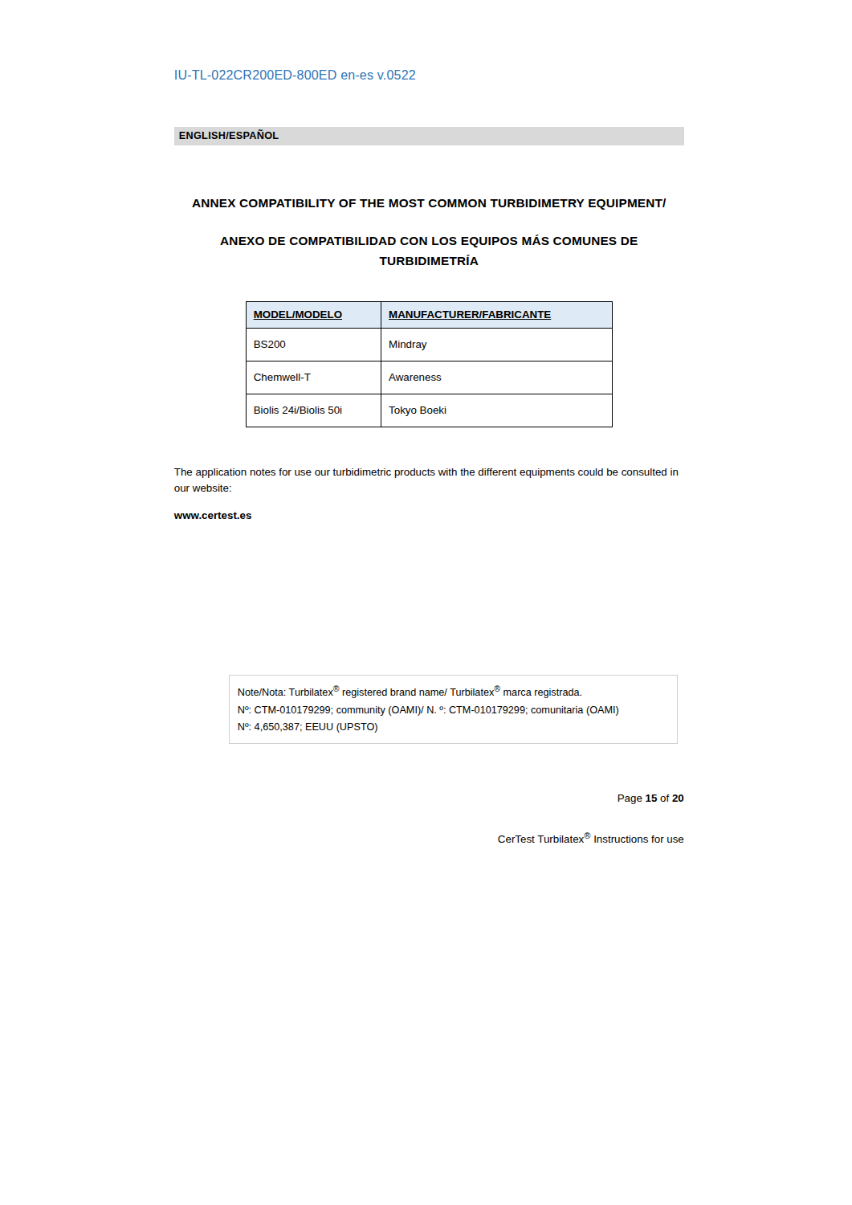IU-TL-022CR200ED-800ED en-es v.0522
ENGLISH/ESPAÑOL
ANNEX COMPATIBILITY OF THE MOST COMMON TURBIDIMETRY EQUIPMENT/ ANEXO DE COMPATIBILIDAD CON LOS EQUIPOS MÁS COMUNES DE TURBIDIMETRÍA
| MODEL/MODELO | MANUFACTURER/FABRICANTE |
| --- | --- |
| BS200 | Mindray |
| Chemwell-T | Awareness |
| Biolis 24i/Biolis 50i | Tokyo Boeki |
The application notes for use our turbidimetric products with the different equipments could be consulted in our website:
www.certest.es
Note/Nota: Turbilatex® registered brand name/ Turbilatex® marca registrada.
Nº: CTM-010179299; community (OAMI)/ N. º: CTM-010179299; comunitaria (OAMI)
Nº: 4,650,387; EEUU (UPSTO)
Page 15 of 20
CerTest Turbilatex® Instructions for use